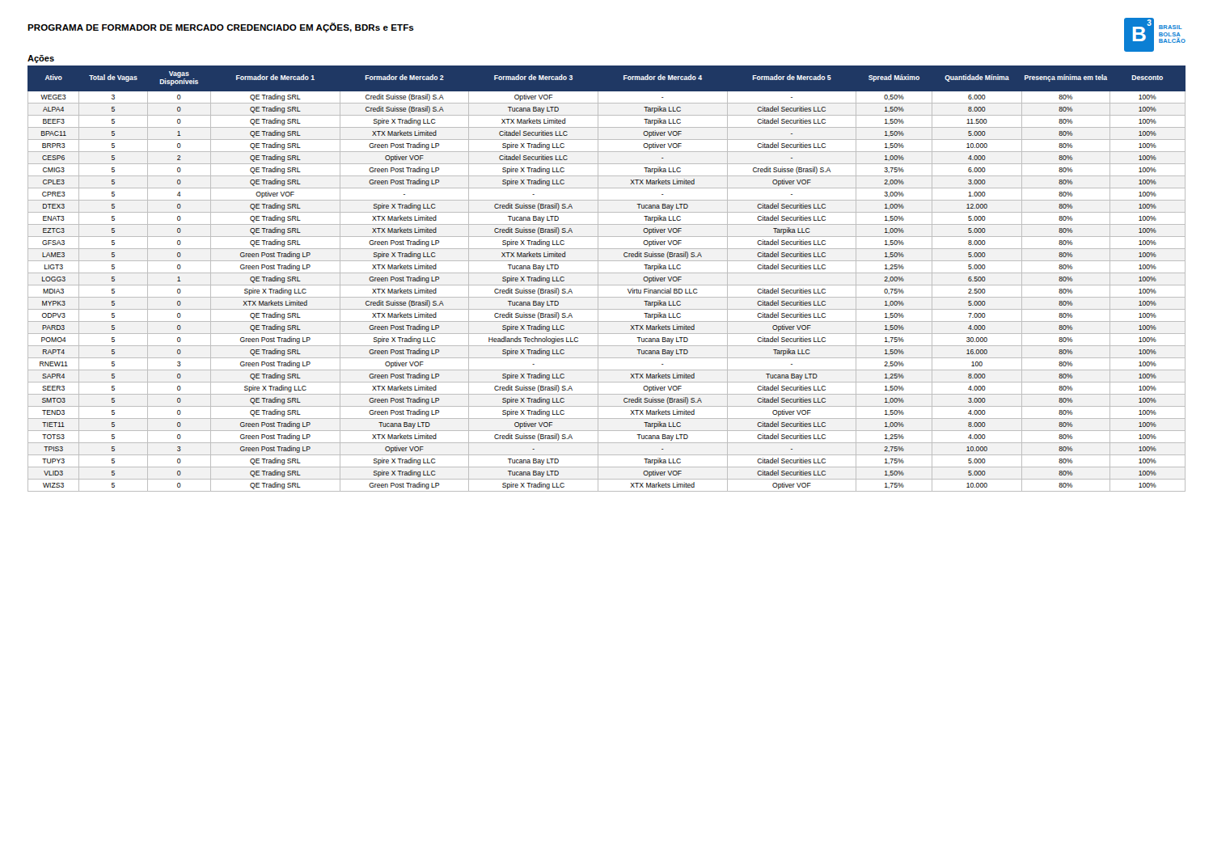PROGRAMA DE FORMADOR DE MERCADO CREDENCIADO EM AÇÕES, BDRs e ETFs
B3
Brasil
Bolsa
Balcão
Ações
| Ativo | Total de Vagas | Vagas Disponíveis | Formador de Mercado 1 | Formador de Mercado 2 | Formador de Mercado 3 | Formador de Mercado 4 | Formador de Mercado 5 | Spread Máximo | Quantidade Mínima | Presença mínima em tela | Desconto |
| --- | --- | --- | --- | --- | --- | --- | --- | --- | --- | --- | --- |
| WEGE3 | 3 | 0 | QE Trading SRL | Credit Suisse (Brasil) S.A | Optiver VOF | - | - | 0,50% | 6.000 | 80% | 100% |
| ALPA4 | 5 | 0 | QE Trading SRL | Credit Suisse (Brasil) S.A | Tucana Bay LTD | Tarpika LLC | Citadel Securities LLC | 1,50% | 8.000 | 80% | 100% |
| BEEF3 | 5 | 0 | QE Trading SRL | Spire X Trading LLC | XTX Markets Limited | Tarpika LLC | Citadel Securities LLC | 1,50% | 11.500 | 80% | 100% |
| BPAC11 | 5 | 1 | QE Trading SRL | XTX Markets Limited | Citadel Securities LLC | Optiver VOF | - | 1,50% | 5.000 | 80% | 100% |
| BRPR3 | 5 | 0 | QE Trading SRL | Green Post Trading LP | Spire X Trading LLC | Optiver VOF | Citadel Securities LLC | 1,50% | 10.000 | 80% | 100% |
| CESP6 | 5 | 2 | QE Trading SRL | Optiver VOF | Citadel Securities LLC | - | - | 1,00% | 4.000 | 80% | 100% |
| CMIG3 | 5 | 0 | QE Trading SRL | Green Post Trading LP | Spire X Trading LLC | Tarpika LLC | Credit Suisse (Brasil) S.A | 3,75% | 6.000 | 80% | 100% |
| CPLE3 | 5 | 0 | QE Trading SRL | Green Post Trading LP | Spire X Trading LLC | XTX Markets Limited | Optiver VOF | 2,00% | 3.000 | 80% | 100% |
| CPRE3 | 5 | 4 | Optiver VOF | - | - | - | - | 3,00% | 1.000 | 80% | 100% |
| DTEX3 | 5 | 0 | QE Trading SRL | Spire X Trading LLC | Credit Suisse (Brasil) S.A | Tucana Bay LTD | Citadel Securities LLC | 1,00% | 12.000 | 80% | 100% |
| ENAT3 | 5 | 0 | QE Trading SRL | XTX Markets Limited | Tucana Bay LTD | Tarpika LLC | Citadel Securities LLC | 1,50% | 5.000 | 80% | 100% |
| EZTC3 | 5 | 0 | QE Trading SRL | XTX Markets Limited | Credit Suisse (Brasil) S.A | Optiver VOF | Tarpika LLC | 1,00% | 5.000 | 80% | 100% |
| GFSA3 | 5 | 0 | QE Trading SRL | Green Post Trading LP | Spire X Trading LLC | Optiver VOF | Citadel Securities LLC | 1,50% | 8.000 | 80% | 100% |
| LAME3 | 5 | 0 | Green Post Trading LP | Spire X Trading LLC | XTX Markets Limited | Credit Suisse (Brasil) S.A | Citadel Securities LLC | 1,50% | 5.000 | 80% | 100% |
| LIGT3 | 5 | 0 | Green Post Trading LP | XTX Markets Limited | Tucana Bay LTD | Tarpika LLC | Citadel Securities LLC | 1,25% | 5.000 | 80% | 100% |
| LOGG3 | 5 | 1 | QE Trading SRL | Green Post Trading LP | Spire X Trading LLC | Optiver VOF | | 2,00% | 6.500 | 80% | 100% |
| MDIA3 | 5 | 0 | Spire X Trading LLC | XTX Markets Limited | Credit Suisse (Brasil) S.A | Virtu Financial BD LLC | Citadel Securities LLC | 0,75% | 2.500 | 80% | 100% |
| MYPK3 | 5 | 0 | XTX Markets Limited | Credit Suisse (Brasil) S.A | Tucana Bay LTD | Tarpika LLC | Citadel Securities LLC | 1,00% | 5.000 | 80% | 100% |
| ODPV3 | 5 | 0 | QE Trading SRL | XTX Markets Limited | Credit Suisse (Brasil) S.A | Tarpika LLC | Citadel Securities LLC | 1,50% | 7.000 | 80% | 100% |
| PARD3 | 5 | 0 | QE Trading SRL | Green Post Trading LP | Spire X Trading LLC | XTX Markets Limited | Optiver VOF | 1,50% | 4.000 | 80% | 100% |
| POMO4 | 5 | 0 | Green Post Trading LP | Spire X Trading LLC | Headlands Technologies LLC | Tucana Bay LTD | Citadel Securities LLC | 1,75% | 30.000 | 80% | 100% |
| RAPT4 | 5 | 0 | QE Trading SRL | Green Post Trading LP | Spire X Trading LLC | Tucana Bay LTD | Tarpika LLC | 1,50% | 16.000 | 80% | 100% |
| RNEW11 | 5 | 3 | Green Post Trading LP | Optiver VOF | - | - | - | 2,50% | 100 | 80% | 100% |
| SAPR4 | 5 | 0 | QE Trading SRL | Green Post Trading LP | Spire X Trading LLC | XTX Markets Limited | Tucana Bay LTD | 1,25% | 8.000 | 80% | 100% |
| SEER3 | 5 | 0 | Spire X Trading LLC | XTX Markets Limited | Credit Suisse (Brasil) S.A | Optiver VOF | Citadel Securities LLC | 1,50% | 4.000 | 80% | 100% |
| SMTO3 | 5 | 0 | QE Trading SRL | Green Post Trading LP | Spire X Trading LLC | Credit Suisse (Brasil) S.A | Citadel Securities LLC | 1,00% | 3.000 | 80% | 100% |
| TEND3 | 5 | 0 | QE Trading SRL | Green Post Trading LP | Spire X Trading LLC | XTX Markets Limited | Optiver VOF | 1,50% | 4.000 | 80% | 100% |
| TIET11 | 5 | 0 | Green Post Trading LP | Tucana Bay LTD | Optiver VOF | Tarpika LLC | Citadel Securities LLC | 1,00% | 8.000 | 80% | 100% |
| TOTS3 | 5 | 0 | Green Post Trading LP | XTX Markets Limited | Credit Suisse (Brasil) S.A | Tucana Bay LTD | Citadel Securities LLC | 1,25% | 4.000 | 80% | 100% |
| TPIS3 | 5 | 3 | Green Post Trading LP | Optiver VOF | - | - | - | 2,75% | 10.000 | 80% | 100% |
| TUPY3 | 5 | 0 | QE Trading SRL | Spire X Trading LLC | Tucana Bay LTD | Tarpika LLC | Citadel Securities LLC | 1,75% | 5.000 | 80% | 100% |
| VLID3 | 5 | 0 | QE Trading SRL | Spire X Trading LLC | Tucana Bay LTD | Optiver VOF | Citadel Securities LLC | 1,50% | 5.000 | 80% | 100% |
| WIZS3 | 5 | 0 | QE Trading SRL | Green Post Trading LP | Spire X Trading LLC | XTX Markets Limited | Optiver VOF | 1,75% | 10.000 | 80% | 100% |